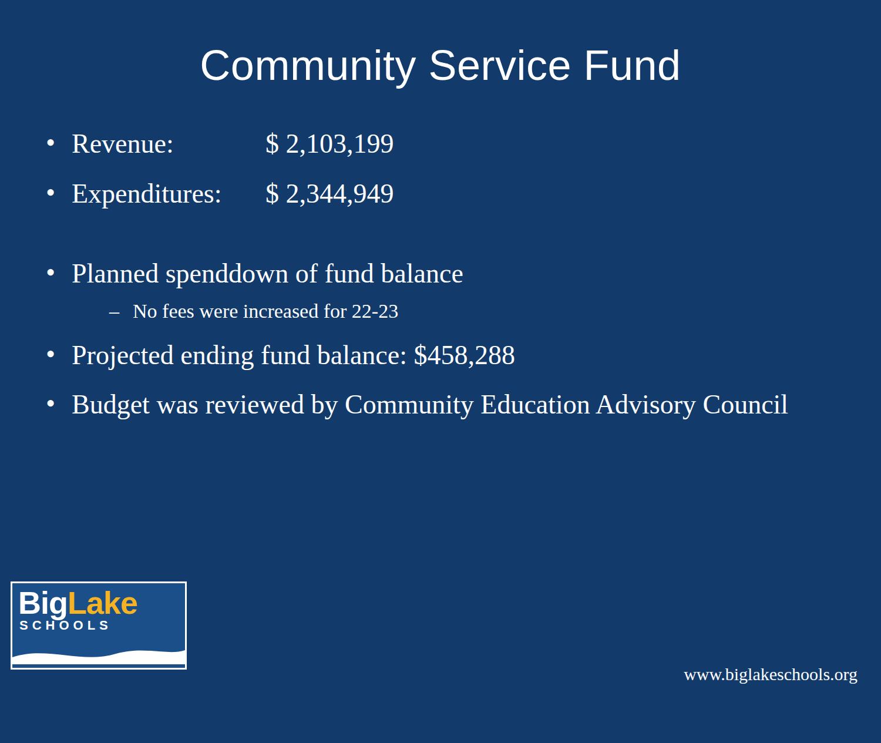Community Service Fund
Revenue:$ 2,103,199
Expenditures:$ 2,344,949
Planned spenddown of fund balance
No fees were increased for 22-23
Projected ending fund balance: $458,288
Budget was reviewed by Community Education Advisory Council
BigLake
SCHOOLS
www.biglakeschools.org